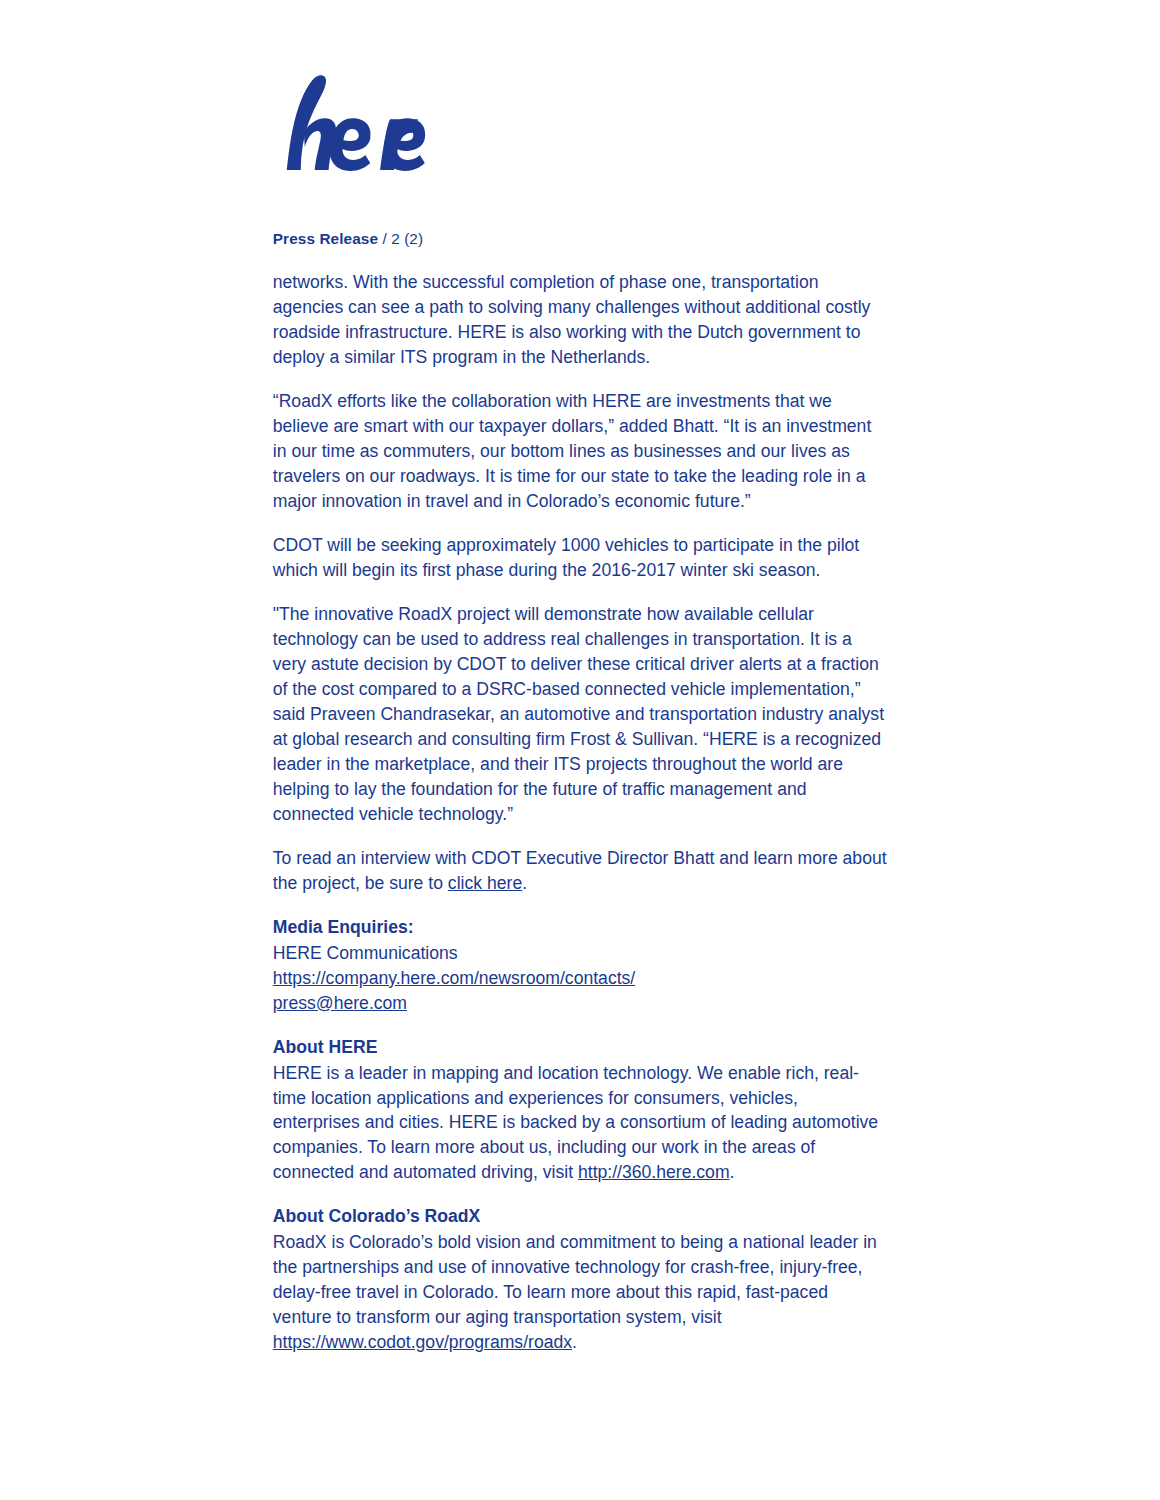here
Press Release / 2 (2)
networks. With the successful completion of phase one, transportation agencies can see a path to solving many challenges without additional costly roadside infrastructure. HERE is also working with the Dutch government to deploy a similar ITS program in the Netherlands.
“RoadX efforts like the collaboration with HERE are investments that we believe are smart with our taxpayer dollars,” added Bhatt. “It is an investment in our time as commuters, our bottom lines as businesses and our lives as travelers on our roadways. It is time for our state to take the leading role in a major innovation in travel and in Colorado’s economic future.”
CDOT will be seeking approximately 1000 vehicles to participate in the pilot which will begin its first phase during the 2016-2017 winter ski season.
"The innovative RoadX project will demonstrate how available cellular technology can be used to address real challenges in transportation. It is a very astute decision by CDOT to deliver these critical driver alerts at a fraction of the cost compared to a DSRC-based connected vehicle implementation,” said Praveen Chandrasekar, an automotive and transportation industry analyst at global research and consulting firm Frost & Sullivan. “HERE is a recognized leader in the marketplace, and their ITS projects throughout the world are helping to lay the foundation for the future of traffic management and connected vehicle technology.”
To read an interview with CDOT Executive Director Bhatt and learn more about the project, be sure to click here.
Media Enquiries:
HERE Communications
https://company.here.com/newsroom/contacts/
press@here.com
About HERE
HERE is a leader in mapping and location technology. We enable rich, real-time location applications and experiences for consumers, vehicles, enterprises and cities. HERE is backed by a consortium of leading automotive companies. To learn more about us, including our work in the areas of connected and automated driving, visit http://360.here.com.
About Colorado’s RoadX
RoadX is Colorado’s bold vision and commitment to being a national leader in the partnerships and use of innovative technology for crash-free, injury-free, delay-free travel in Colorado. To learn more about this rapid, fast-paced venture to transform our aging transportation system, visit https://www.codot.gov/programs/roadx.